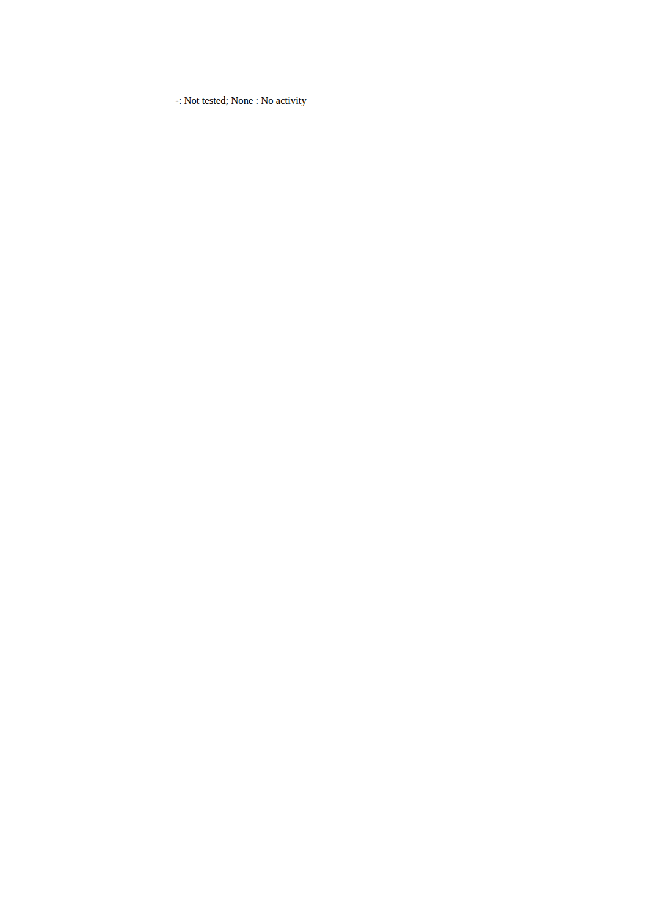-: Not tested; None : No activity